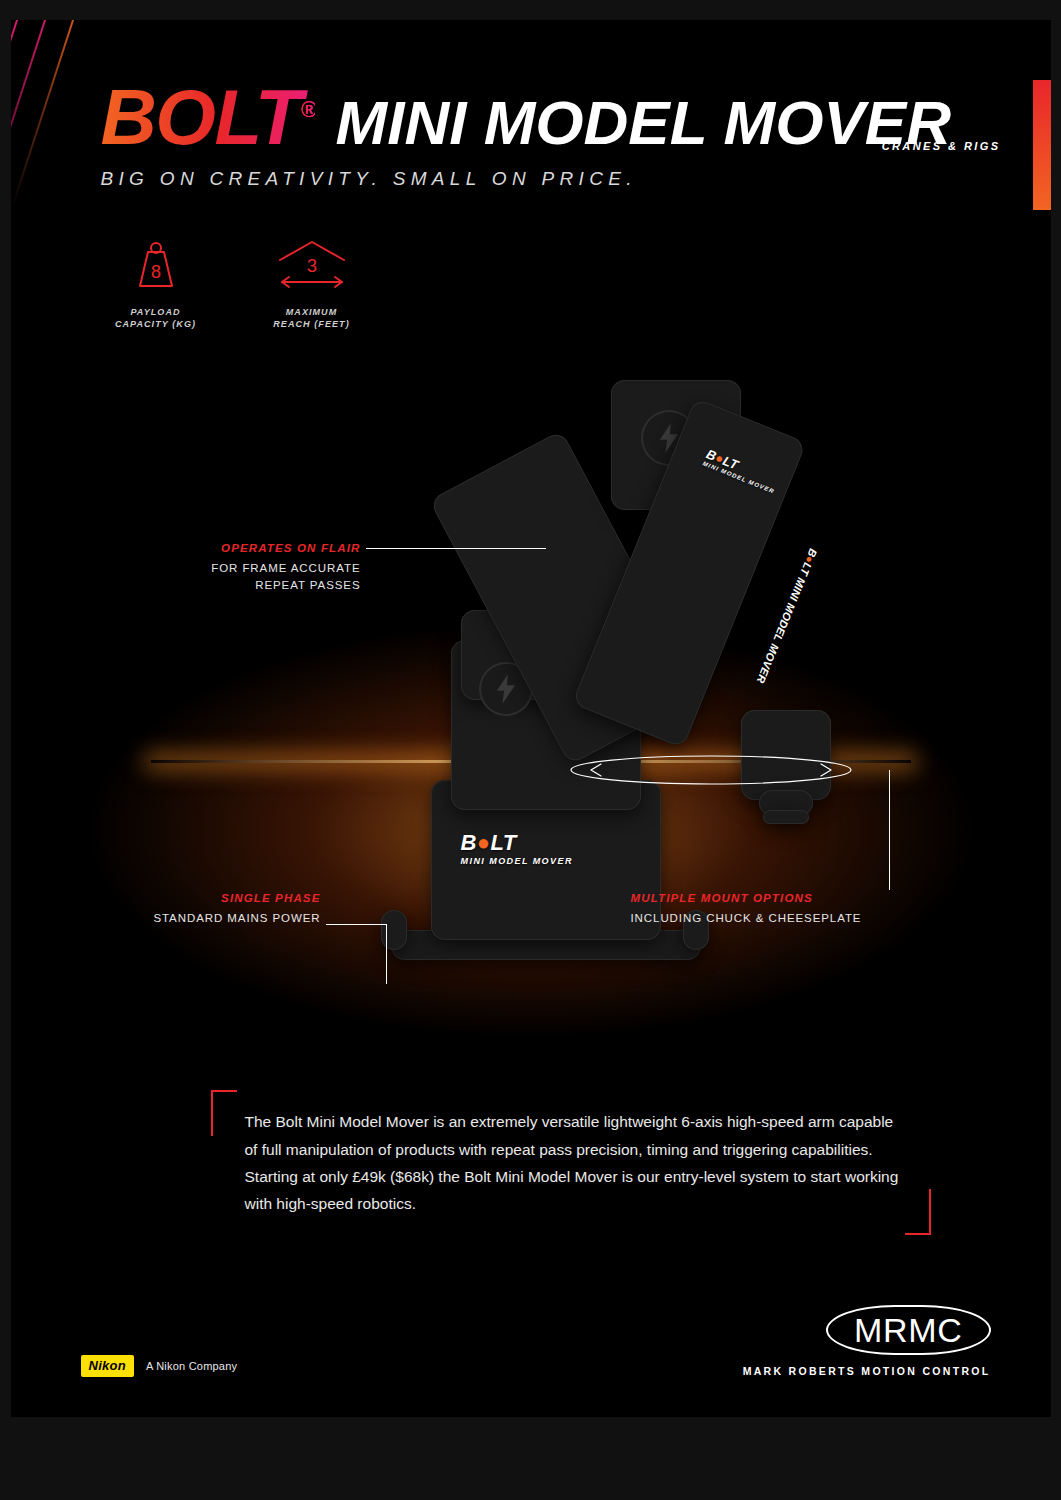CRANES & RIGS
BOLT® MINI MODEL MOVER
BIG ON CREATIVITY. SMALL ON PRICE.
8
PAYLOAD
CAPACITY (KG)
3
MAXIMUM
REACH (FEET)
B●LT MINI MODEL MOVER
B●LT MINI MODEL MOVER
B●LT MINI MODEL MOVER
OPERATES ON FLAIR FOR FRAME ACCURATE
REPEAT PASSES
SINGLE PHASE STANDARD MAINS POWER
MULTIPLE MOUNT OPTIONS INCLUDING CHUCK & CHEESEPLATE
The Bolt Mini Model Mover is an extremely versatile lightweight 6-axis high-speed arm capable of full manipulation of products with repeat pass precision, timing and triggering capabilities. Starting at only £49k ($68k) the Bolt Mini Model Mover is our entry-level system to start working with high-speed robotics.
Nikon A Nikon Company
MRMC
MARK ROBERTS MOTION CONTROL